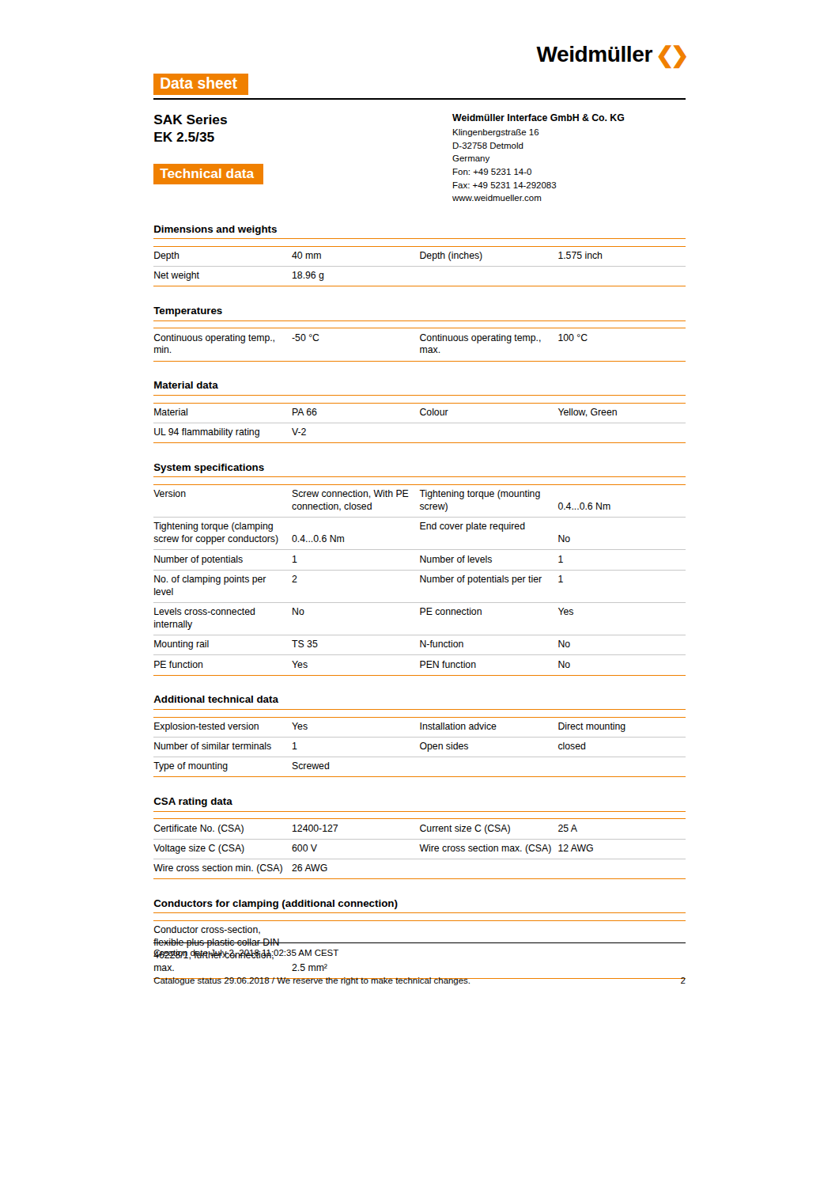Weidmüller❮❯
Data sheet
SAK Series
EK 2.5/35
Technical data
Weidmüller Interface GmbH & Co. KG
Klingenbergstraße 16
D-32758 Detmold
Germany
Fon: +49 5231 14-0
Fax: +49 5231 14-292083
www.weidmueller.com
Dimensions and weights
| Depth | 40 mm | Depth (inches) | 1.575 inch |
| Net weight | 18.96 g | | |
Temperatures
| Continuous operating temp., min. | -50 °C | Continuous operating temp., max. | 100 °C |
Material data
| Material | PA 66 | Colour | Yellow, Green |
| UL 94 flammability rating | V-2 | | |
System specifications
| Version | Screw connection, With PE connection, closed | Tightening torque (mounting screw) | 0.4...0.6 Nm |
| Tightening torque (clamping screw for copper conductors) | 0.4...0.6 Nm | End cover plate required | No |
| Number of potentials | 1 | Number of levels | 1 |
| No. of clamping points per level | 2 | Number of potentials per tier | 1 |
| Levels cross-connected internally | No | PE connection | Yes |
| Mounting rail | TS 35 | N-function | No |
| PE function | Yes | PEN function | No |
Additional technical data
| Explosion-tested version | Yes | Installation advice | Direct mounting |
| Number of similar terminals | 1 | Open sides | closed |
| Type of mounting | Screwed | | |
CSA rating data
| Certificate No. (CSA) | 12400-127 | Current size C (CSA) | 25 A |
| Voltage size C (CSA) | 600 V | Wire cross section max. (CSA) | 12 AWG |
| Wire cross section min. (CSA) | 26 AWG | | |
Conductors for clamping (additional connection)
| Conductor cross-section, flexible plus plastic collar DIN 46228/1, further connection, max. | 2.5 mm² | | |
Creation date July 2, 2018 11:02:35 AM CEST
Catalogue status 29.06.2018 / We reserve the right to make technical changes. 2